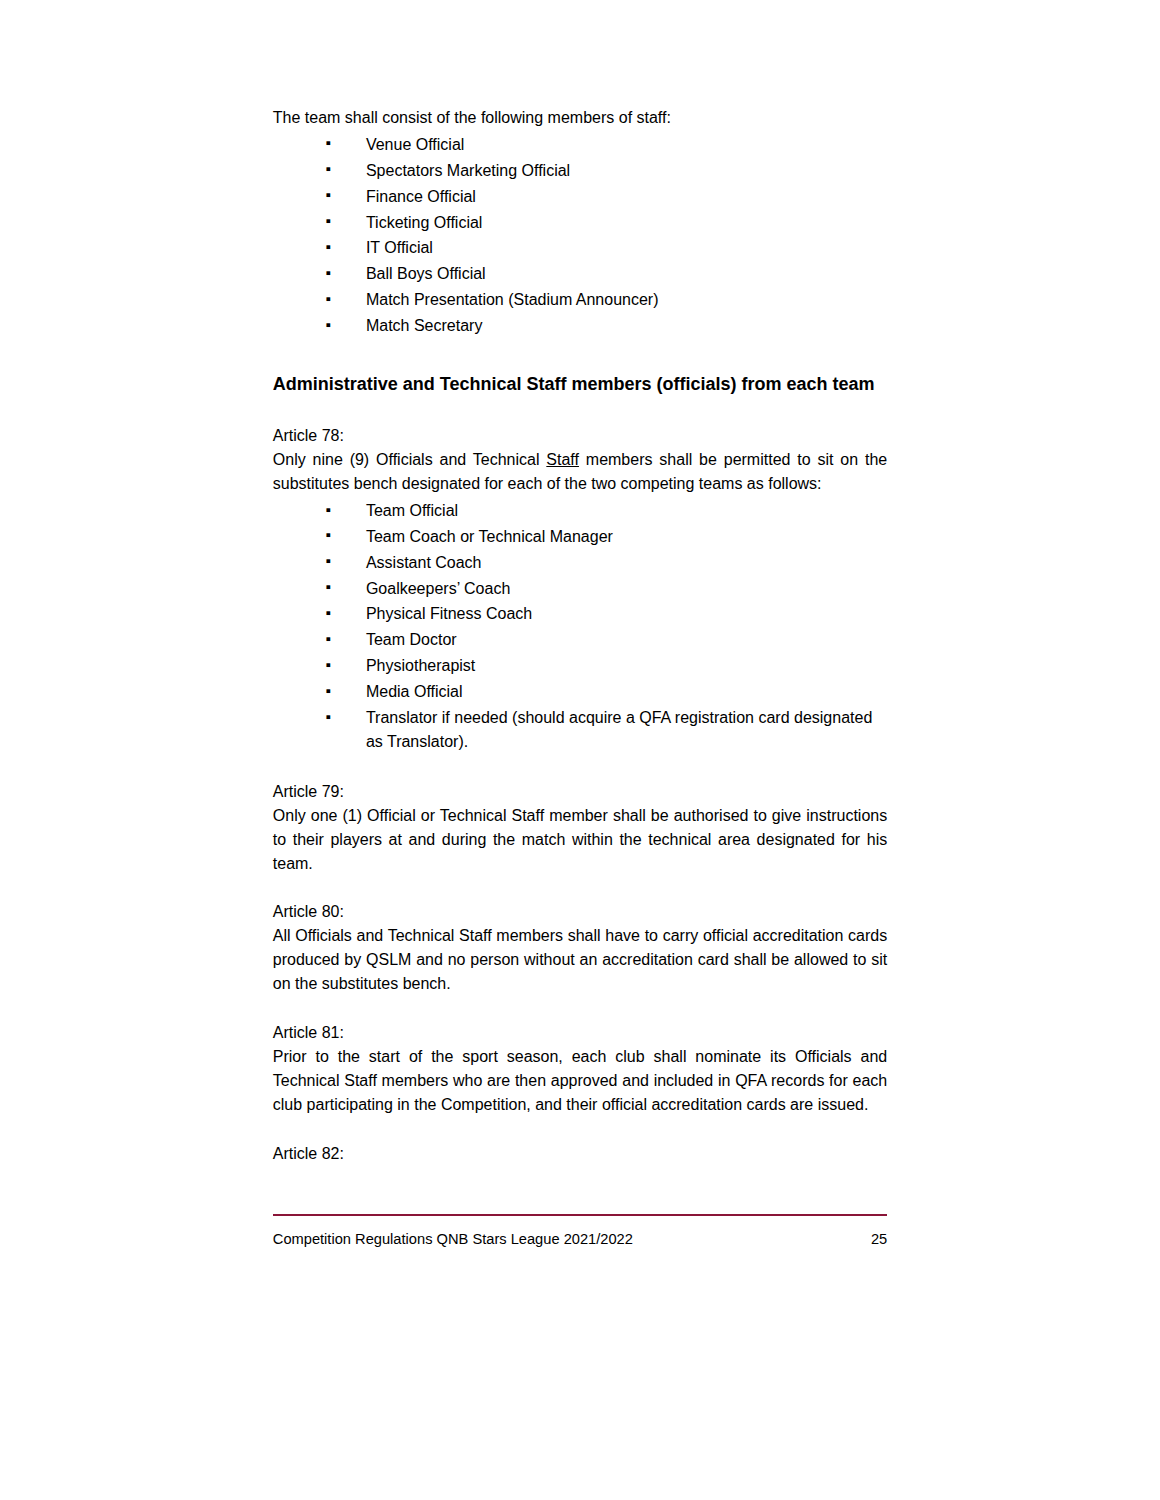The team shall consist of the following members of staff:
Venue Official
Spectators Marketing Official
Finance Official
Ticketing Official
IT Official
Ball Boys Official
Match Presentation (Stadium Announcer)
Match Secretary
Administrative and Technical Staff members (officials) from each team
Article 78:
Only nine (9) Officials and Technical Staff members shall be permitted to sit on the substitutes bench designated for each of the two competing teams as follows:
Team Official
Team Coach or Technical Manager
Assistant Coach
Goalkeepers’ Coach
Physical Fitness Coach
Team Doctor
Physiotherapist
Media Official
Translator if needed (should acquire a QFA registration card designated as Translator).
Article 79:
Only one (1) Official or Technical Staff member shall be authorised to give instructions to their players at and during the match within the technical area designated for his team.
Article 80:
All Officials and Technical Staff members shall have to carry official accreditation cards produced by QSLM and no person without an accreditation card shall be allowed to sit on the substitutes bench.
Article 81:
Prior to the start of the sport season, each club shall nominate its Officials and Technical Staff members who are then approved and included in QFA records for each club participating in the Competition, and their official accreditation cards are issued.
Article 82:
Competition Regulations QNB Stars League 2021/2022
25